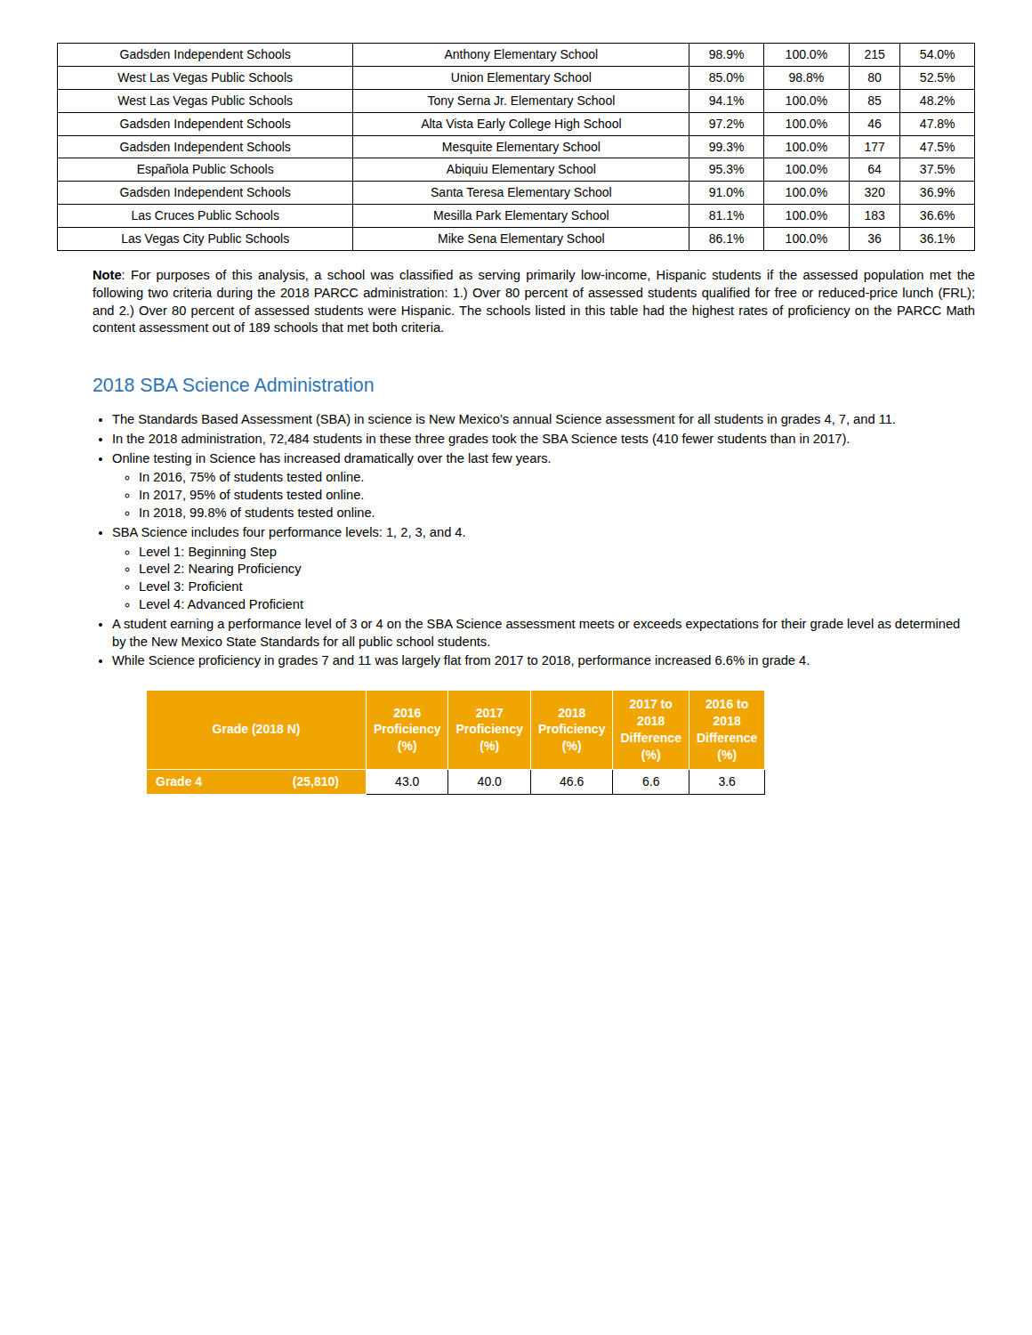| Gadsden Independent Schools | Anthony Elementary School | 98.9% | 100.0% | 215 | 54.0% |
| West Las Vegas Public Schools | Union Elementary School | 85.0% | 98.8% | 80 | 52.5% |
| West Las Vegas Public Schools | Tony Serna Jr. Elementary School | 94.1% | 100.0% | 85 | 48.2% |
| Gadsden Independent Schools | Alta Vista Early College High School | 97.2% | 100.0% | 46 | 47.8% |
| Gadsden Independent Schools | Mesquite Elementary School | 99.3% | 100.0% | 177 | 47.5% |
| Española Public Schools | Abiquiu Elementary School | 95.3% | 100.0% | 64 | 37.5% |
| Gadsden Independent Schools | Santa Teresa Elementary School | 91.0% | 100.0% | 320 | 36.9% |
| Las Cruces Public Schools | Mesilla Park Elementary School | 81.1% | 100.0% | 183 | 36.6% |
| Las Vegas City Public Schools | Mike Sena Elementary School | 86.1% | 100.0% | 36 | 36.1% |
Note: For purposes of this analysis, a school was classified as serving primarily low-income, Hispanic students if the assessed population met the following two criteria during the 2018 PARCC administration: 1.) Over 80 percent of assessed students qualified for free or reduced-price lunch (FRL); and 2.) Over 80 percent of assessed students were Hispanic. The schools listed in this table had the highest rates of proficiency on the PARCC Math content assessment out of 189 schools that met both criteria.
2018 SBA Science Administration
The Standards Based Assessment (SBA) in science is New Mexico’s annual Science assessment for all students in grades 4, 7, and 11.
In the 2018 administration, 72,484 students in these three grades took the SBA Science tests (410 fewer students than in 2017).
Online testing in Science has increased dramatically over the last few years.
In 2016, 75% of students tested online.
In 2017, 95% of students tested online.
In 2018, 99.8% of students tested online.
SBA Science includes four performance levels: 1, 2, 3, and 4.
Level 1: Beginning Step
Level 2: Nearing Proficiency
Level 3: Proficient
Level 4: Advanced Proficient
A student earning a performance level of 3 or 4 on the SBA Science assessment meets or exceeds expectations for their grade level as determined by the New Mexico State Standards for all public school students.
While Science proficiency in grades 7 and 11 was largely flat from 2017 to 2018, performance increased 6.6% in grade 4.
| Grade (2018 N) | 2016 Proficiency (%) | 2017 Proficiency (%) | 2018 Proficiency (%) | 2017 to 2018 Difference (%) | 2016 to 2018 Difference (%) |
| --- | --- | --- | --- | --- | --- |
| Grade 4 (25,810) | 43.0 | 40.0 | 46.6 | 6.6 | 3.6 |